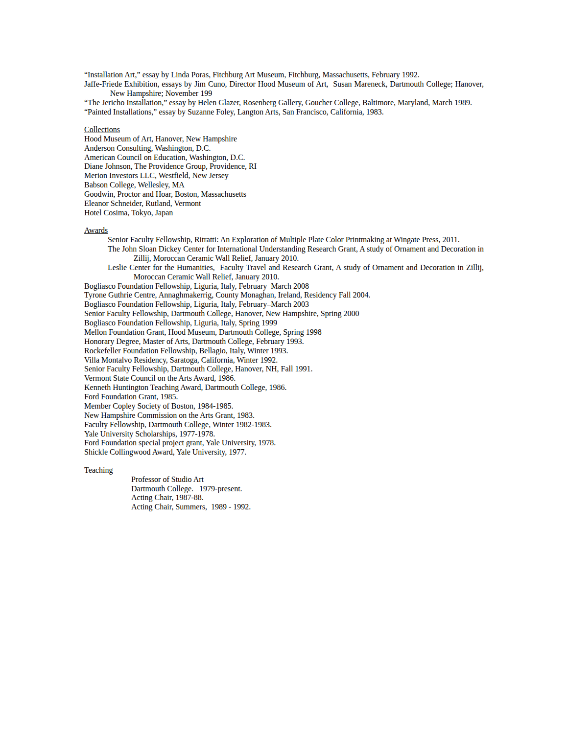“Installation Art,” essay by Linda Poras, Fitchburg Art Museum, Fitchburg, Massachusetts, February 1992.
Jaffe-Friede Exhibition, essays by Jim Cuno, Director Hood Museum of Art, Susan Mareneck, Dartmouth College; Hanover, New Hampshire; November 199
“The Jericho Installation,” essay by Helen Glazer, Rosenberg Gallery, Goucher College, Baltimore, Maryland, March 1989.
“Painted Installations,” essay by Suzanne Foley, Langton Arts, San Francisco, California, 1983.
Collections
Hood Museum of Art, Hanover, New Hampshire
Anderson Consulting, Washington, D.C.
American Council on Education, Washington, D.C.
Diane Johnson, The Providence Group, Providence, RI
Merion Investors LLC, Westfield, New Jersey
Babson College, Wellesley, MA
Goodwin, Proctor and Hoar, Boston, Massachusetts
Eleanor Schneider, Rutland, Vermont
Hotel Cosima, Tokyo, Japan
Awards
Senior Faculty Fellowship, Ritratti: An Exploration of Multiple Plate Color Printmaking at Wingate Press, 2011.
The John Sloan Dickey Center for International Understanding Research Grant, A study of Ornament and Decoration in Zillij, Moroccan Ceramic Wall Relief, January 2010.
Leslie Center for the Humanities, Faculty Travel and Research Grant, A study of Ornament and Decoration in Zillij, Moroccan Ceramic Wall Relief, January 2010.
Bogliasco Foundation Fellowship, Liguria, Italy, February–March 2008
Tyrone Guthrie Centre, Annaghmakerrig, County Monaghan, Ireland, Residency Fall 2004.
Bogliasco Foundation Fellowship, Liguria, Italy, February–March 2003
Senior Faculty Fellowship, Dartmouth College, Hanover, New Hampshire, Spring 2000
Bogliasco Foundation Fellowship, Liguria, Italy, Spring 1999
Mellon Foundation Grant, Hood Museum, Dartmouth College, Spring 1998
Honorary Degree, Master of Arts, Dartmouth College, February 1993.
Rockefeller Foundation Fellowship, Bellagio, Italy, Winter 1993.
Villa Montalvo Residency, Saratoga, California, Winter 1992.
Senior Faculty Fellowship, Dartmouth College, Hanover, NH, Fall 1991.
Vermont State Council on the Arts Award, 1986.
Kenneth Huntington Teaching Award, Dartmouth College, 1986.
Ford Foundation Grant, 1985.
Member Copley Society of Boston, 1984-1985.
New Hampshire Commission on the Arts Grant, 1983.
Faculty Fellowship, Dartmouth College, Winter 1982-1983.
Yale University Scholarships, 1977-1978.
Ford Foundation special project grant, Yale University, 1978.
Shickle Collingwood Award, Yale University, 1977.
Teaching
Professor of Studio Art
Dartmouth College. 1979-present.
Acting Chair, 1987-88.
Acting Chair, Summers, 1989 - 1992.